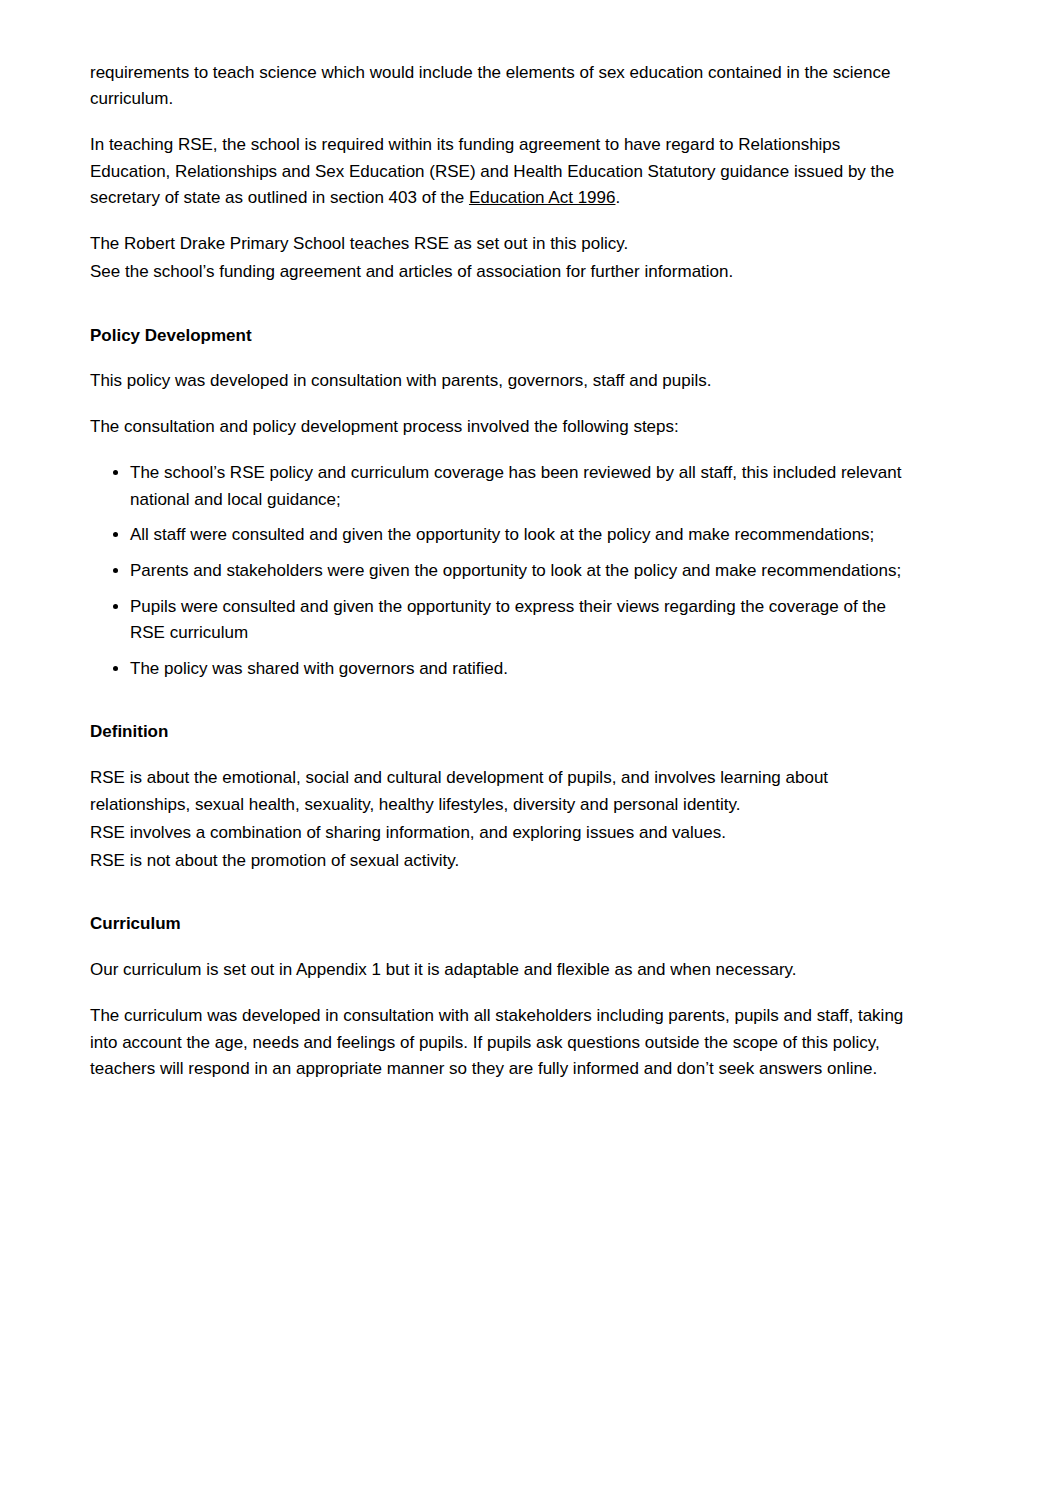requirements to teach science which would include the elements of sex education contained in the science curriculum.
In teaching RSE, the school is required within its funding agreement to have regard to Relationships Education, Relationships and Sex Education (RSE) and Health Education Statutory guidance issued by the secretary of state as outlined in section 403 of the Education Act 1996.
The Robert Drake Primary School teaches RSE as set out in this policy.
See the school’s funding agreement and articles of association for further information.
Policy Development
This policy was developed in consultation with parents, governors, staff and pupils.
The consultation and policy development process involved the following steps:
The school’s RSE policy and curriculum coverage has been reviewed by all staff, this included relevant national and local guidance;
All staff were consulted and given the opportunity to look at the policy and make recommendations;
Parents and stakeholders were given the opportunity to look at the policy and make recommendations;
Pupils were consulted and given the opportunity to express their views regarding the coverage of the RSE curriculum
The policy was shared with governors and ratified.
Definition
RSE is about the emotional, social and cultural development of pupils, and involves learning about relationships, sexual health, sexuality, healthy lifestyles, diversity and personal identity.
RSE involves a combination of sharing information, and exploring issues and values.
RSE is not about the promotion of sexual activity.
Curriculum
Our curriculum is set out in Appendix 1 but it is adaptable and flexible as and when necessary.
The curriculum was developed in consultation with all stakeholders including parents, pupils and staff, taking into account the age, needs and feelings of pupils. If pupils ask questions outside the scope of this policy, teachers will respond in an appropriate manner so they are fully informed and don’t seek answers online.